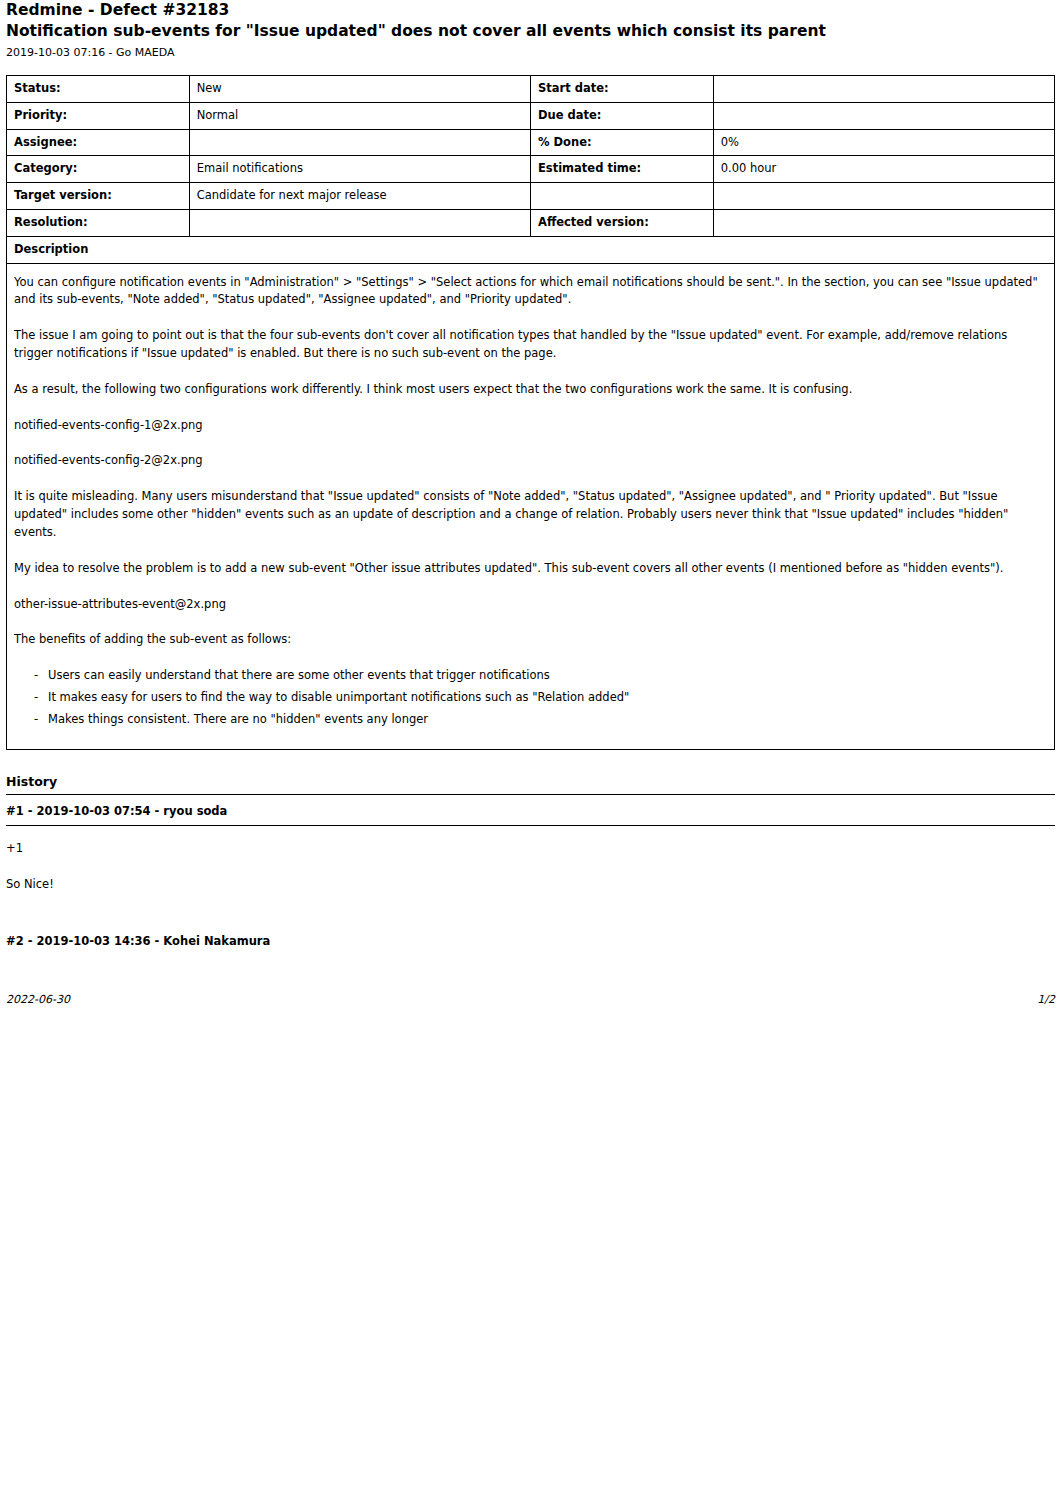Redmine - Defect #32183Notification sub-events for "Issue updated" does not cover all events which consist its parent
2019-10-03 07:16 - Go MAEDA
| Status: | New | Start date: | |
| Priority: | Normal | Due date: | |
| Assignee: | | % Done: | 0% |
| Category: | Email notifications | Estimated time: | 0.00 hour |
| Target version: | Candidate for next major release | | |
| Resolution: | | Affected version: | |
Description
You can configure notification events in "Administration" > "Settings" > "Select actions for which email notifications should be sent.". In the section, you can see "Issue updated" and its sub-events, "Note added", "Status updated", "Assignee updated", and "Priority updated".
The issue I am going to point out is that the four sub-events don't cover all notification types that handled by the "Issue updated" event. For example, add/remove relations trigger notifications if "Issue updated" is enabled. But there is no such sub-event on the page.
As a result, the following two configurations work differently. I think most users expect that the two configurations work the same. It is confusing.
notified-events-config-1@2x.png
notified-events-config-2@2x.png
It is quite misleading. Many users misunderstand that "Issue updated" consists of "Note added", "Status updated", "Assignee updated", and " Priority updated". But "Issue updated" includes some other "hidden" events such as an update of description and a change of relation. Probably users never think that "Issue updated" includes "hidden" events.
My idea to resolve the problem is to add a new sub-event "Other issue attributes updated". This sub-event covers all other events (I mentioned before as "hidden events").
other-issue-attributes-event@2x.png
The benefits of adding the sub-event as follows:
Users can easily understand that there are some other events that trigger notifications
It makes easy for users to find the way to disable unimportant notifications such as "Relation added"
Makes things consistent. There are no "hidden" events any longer
History
#1 - 2019-10-03 07:54 - ryou soda
+1
So Nice!
#2 - 2019-10-03 14:36 - Kohei Nakamura
2022-06-30 1/2